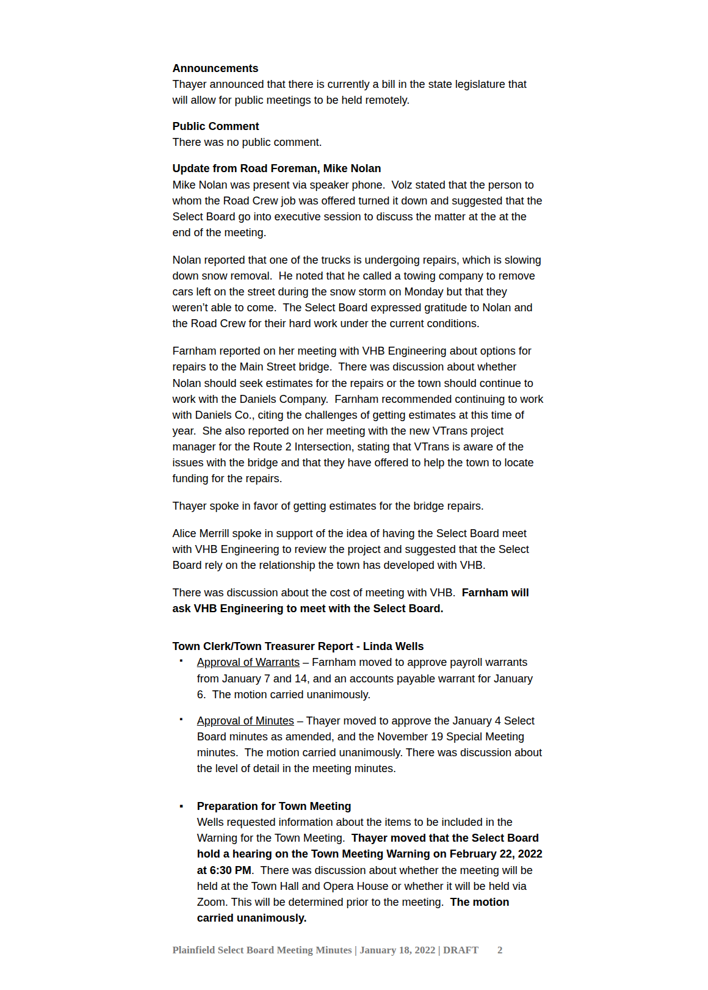Announcements
Thayer announced that there is currently a bill in the state legislature that will allow for public meetings to be held remotely.
Public Comment
There was no public comment.
Update from Road Foreman, Mike Nolan
Mike Nolan was present via speaker phone. Volz stated that the person to whom the Road Crew job was offered turned it down and suggested that the Select Board go into executive session to discuss the matter at the at the end of the meeting.
Nolan reported that one of the trucks is undergoing repairs, which is slowing down snow removal. He noted that he called a towing company to remove cars left on the street during the snow storm on Monday but that they weren’t able to come. The Select Board expressed gratitude to Nolan and the Road Crew for their hard work under the current conditions.
Farnham reported on her meeting with VHB Engineering about options for repairs to the Main Street bridge. There was discussion about whether Nolan should seek estimates for the repairs or the town should continue to work with the Daniels Company. Farnham recommended continuing to work with Daniels Co., citing the challenges of getting estimates at this time of year. She also reported on her meeting with the new VTrans project manager for the Route 2 Intersection, stating that VTrans is aware of the issues with the bridge and that they have offered to help the town to locate funding for the repairs.
Thayer spoke in favor of getting estimates for the bridge repairs.
Alice Merrill spoke in support of the idea of having the Select Board meet with VHB Engineering to review the project and suggested that the Select Board rely on the relationship the town has developed with VHB.
There was discussion about the cost of meeting with VHB. Farnham will ask VHB Engineering to meet with the Select Board.
Town Clerk/Town Treasurer Report - Linda Wells
Approval of Warrants – Farnham moved to approve payroll warrants from January 7 and 14, and an accounts payable warrant for January 6. The motion carried unanimously.
Approval of Minutes – Thayer moved to approve the January 4 Select Board minutes as amended, and the November 19 Special Meeting minutes. The motion carried unanimously. There was discussion about the level of detail in the meeting minutes.
Preparation for Town Meeting
Wells requested information about the items to be included in the Warning for the Town Meeting. Thayer moved that the Select Board hold a hearing on the Town Meeting Warning on February 22, 2022 at 6:30 PM. There was discussion about whether the meeting will be held at the Town Hall and Opera House or whether it will be held via Zoom. This will be determined prior to the meeting. The motion carried unanimously.
Plainfield Select Board Meeting Minutes | January 18, 2022 | DRAFT 2